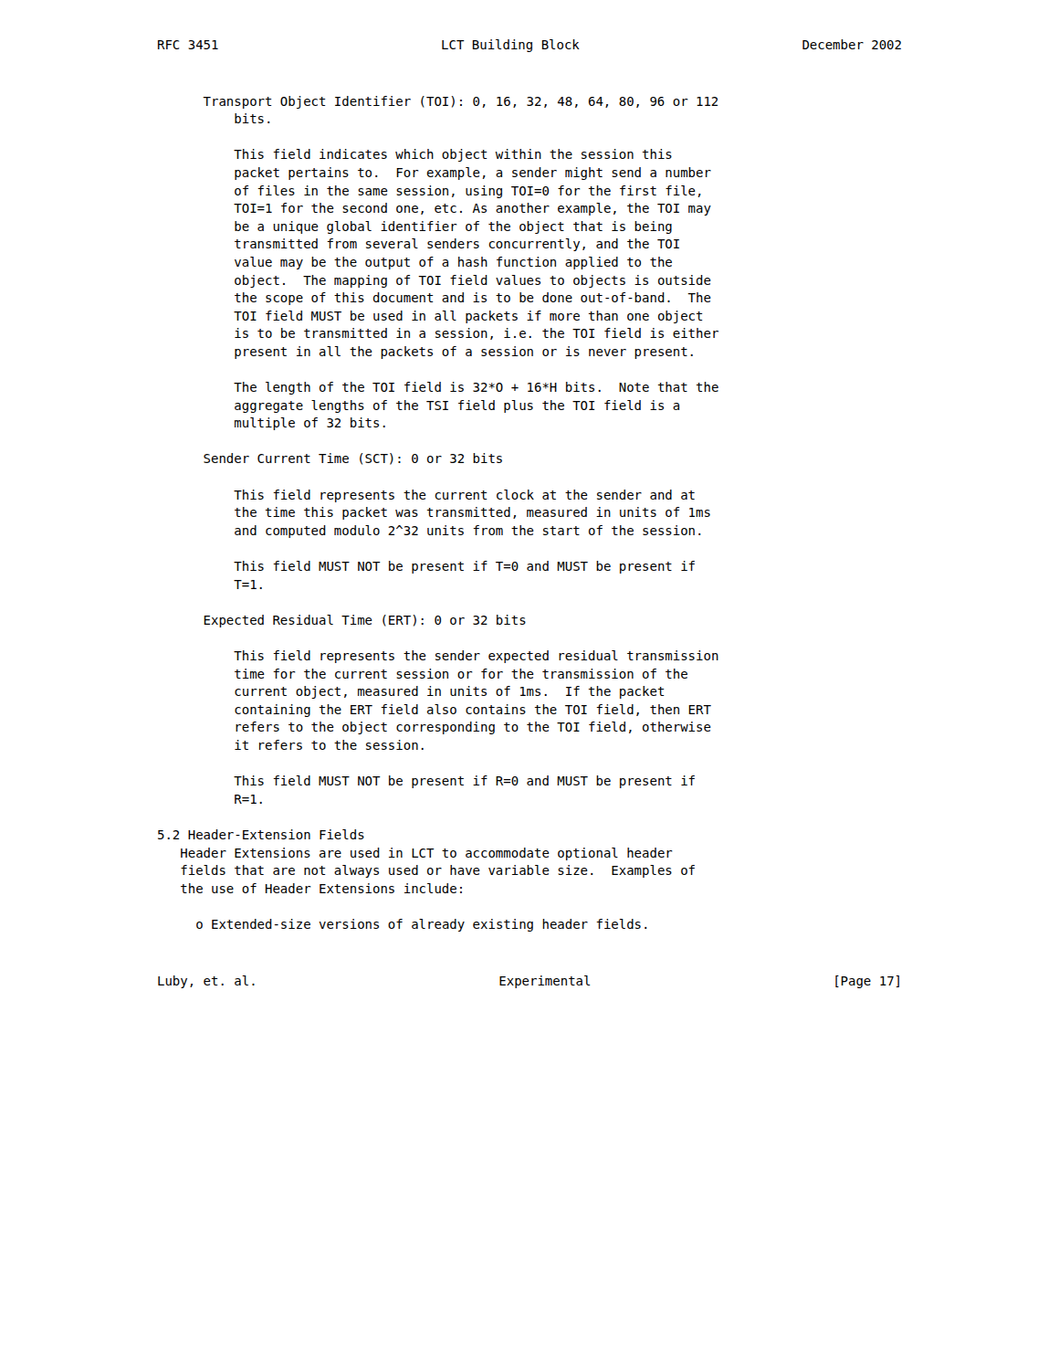RFC 3451 LCT Building Block December 2002
      Transport Object Identifier (TOI): 0, 16, 32, 48, 64, 80, 96 or 112
          bits.

          This field indicates which object within the session this
          packet pertains to.  For example, a sender might send a number
          of files in the same session, using TOI=0 for the first file,
          TOI=1 for the second one, etc. As another example, the TOI may
          be a unique global identifier of the object that is being
          transmitted from several senders concurrently, and the TOI
          value may be the output of a hash function applied to the
          object.  The mapping of TOI field values to objects is outside
          the scope of this document and is to be done out-of-band.  The
          TOI field MUST be used in all packets if more than one object
          is to be transmitted in a session, i.e. the TOI field is either
          present in all the packets of a session or is never present.

          The length of the TOI field is 32*O + 16*H bits.  Note that the
          aggregate lengths of the TSI field plus the TOI field is a
          multiple of 32 bits.

      Sender Current Time (SCT): 0 or 32 bits

          This field represents the current clock at the sender and at
          the time this packet was transmitted, measured in units of 1ms
          and computed modulo 2^32 units from the start of the session.

          This field MUST NOT be present if T=0 and MUST be present if
          T=1.

      Expected Residual Time (ERT): 0 or 32 bits

          This field represents the sender expected residual transmission
          time for the current session or for the transmission of the
          current object, measured in units of 1ms.  If the packet
          containing the ERT field also contains the TOI field, then ERT
          refers to the object corresponding to the TOI field, otherwise
          it refers to the session.

          This field MUST NOT be present if R=0 and MUST be present if
          R=1.
5.2 Header-Extension Fields
   Header Extensions are used in LCT to accommodate optional header
   fields that are not always used or have variable size.  Examples of
   the use of Header Extensions include:

     o Extended-size versions of already existing header fields.
Luby, et. al. Experimental [Page 17]